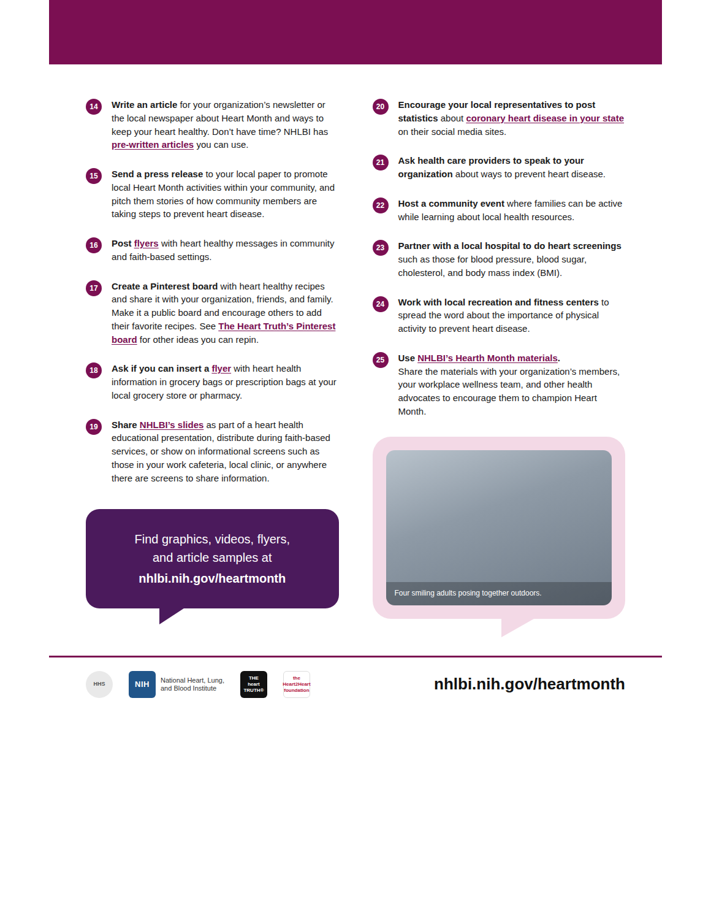14 Write an article for your organization’s newsletter or the local newspaper about Heart Month and ways to keep your heart healthy. Don’t have time? NHLBI has pre-written articles you can use.
15 Send a press release to your local paper to promote local Heart Month activities within your community, and pitch them stories of how community members are taking steps to prevent heart disease.
16 Post flyers with heart healthy messages in community and faith-based settings.
17 Create a Pinterest board with heart healthy recipes and share it with your organization, friends, and family. Make it a public board and encourage others to add their favorite recipes. See The Heart Truth’s Pinterest board for other ideas you can repin.
18 Ask if you can insert a flyer with heart health information in grocery bags or prescription bags at your local grocery store or pharmacy.
19 Share NHLBI’s slides as part of a heart health educational presentation, distribute during faith-based services, or show on informational screens such as those in your work cafeteria, local clinic, or anywhere there are screens to share information.
Find graphics, videos, flyers,
and article samples at nhlbi.nih.gov/heartmonth
20 Encourage your local representatives to post statistics about coronary heart disease in your state on their social media sites.
21 Ask health care providers to speak to your organization about ways to prevent heart disease.
22 Host a community event where families can be active while learning about local health resources.
23 Partner with a local hospital to do heart screenings such as those for blood pressure, blood sugar, cholesterol, and body mass index (BMI).
24 Work with local recreation and fitness centers to spread the word about the importance of physical activity to prevent heart disease.
25 Use NHLBI’s Hearth Month materials.
Share the materials with your organization’s members, your workplace wellness team, and other health advocates to encourage them to champion Heart Month.
Four smiling adults posing together outdoors.
HHS
NIH National Heart, Lung,
and Blood Institute
THE
heart
TRUTH®
the
Heart2Heart
foundation
nhlbi.nih.gov/heartmonth